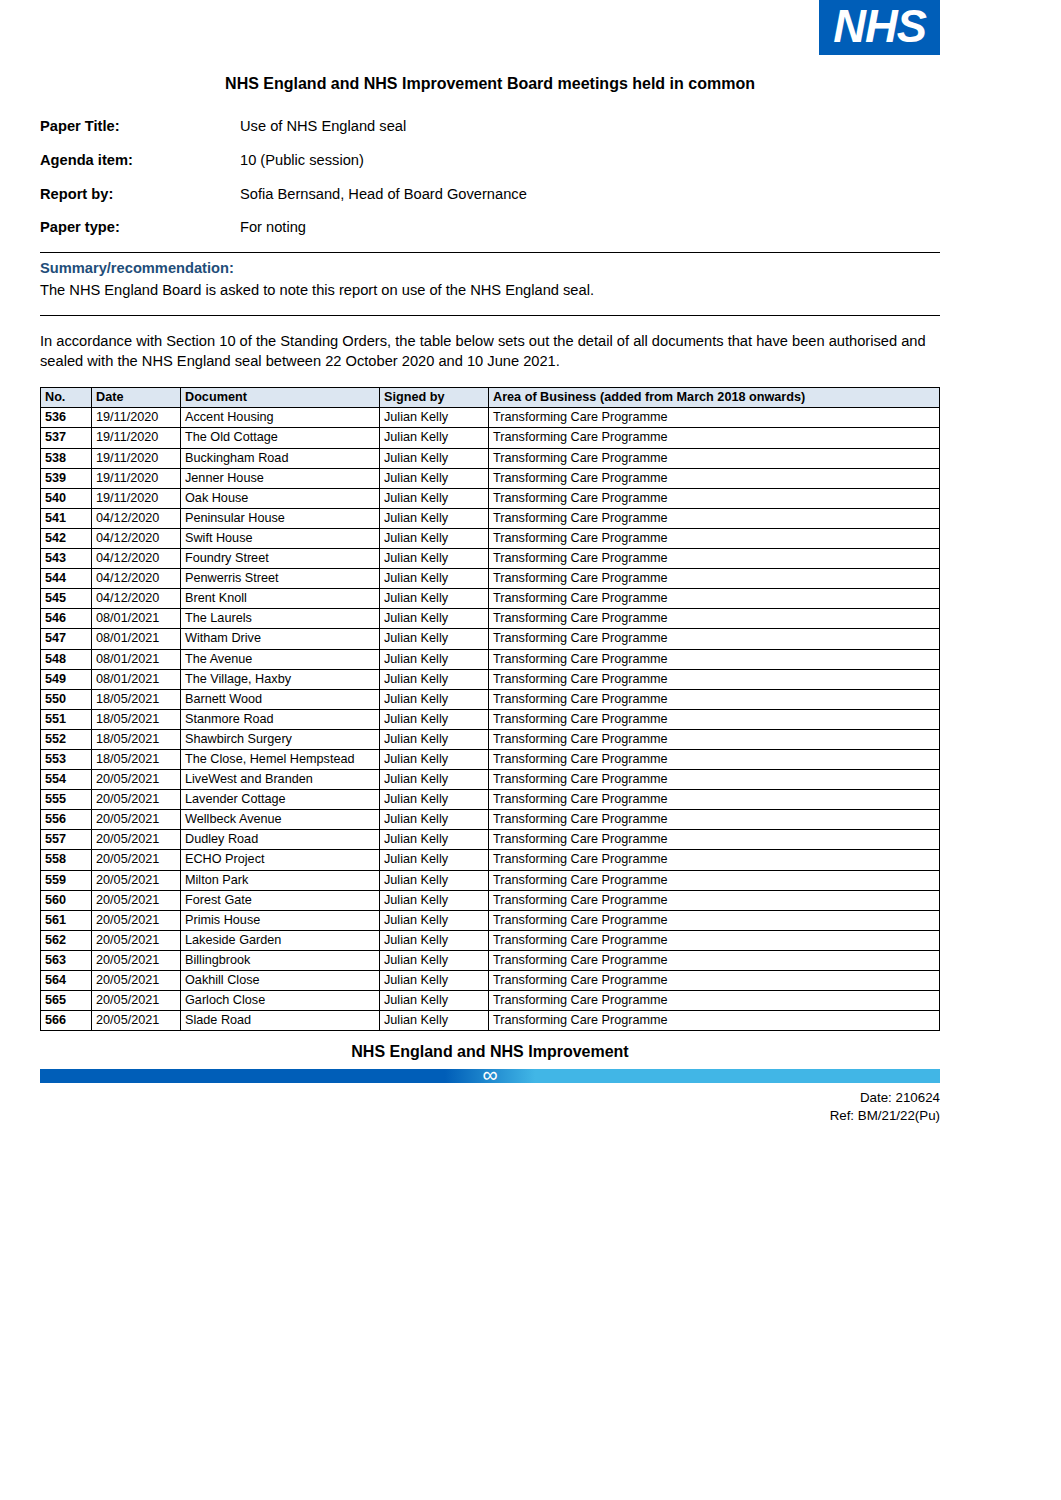NHS
NHS England and NHS Improvement Board meetings held in common
Paper Title:
Use of NHS England seal
Agenda item:
10 (Public session)
Report by:
Sofia Bernsand, Head of Board Governance
Paper type:
For noting
Summary/recommendation:
The NHS England Board is asked to note this report on use of the NHS England seal.
In accordance with Section 10 of the Standing Orders, the table below sets out the detail of all documents that have been authorised and sealed with the NHS England seal between 22 October 2020 and 10 June 2021.
| No. | Date | Document | Signed by | Area of Business (added from March 2018 onwards) |
| --- | --- | --- | --- | --- |
| 536 | 19/11/2020 | Accent Housing | Julian Kelly | Transforming Care Programme |
| 537 | 19/11/2020 | The Old Cottage | Julian Kelly | Transforming Care Programme |
| 538 | 19/11/2020 | Buckingham Road | Julian Kelly | Transforming Care Programme |
| 539 | 19/11/2020 | Jenner House | Julian Kelly | Transforming Care Programme |
| 540 | 19/11/2020 | Oak House | Julian Kelly | Transforming Care Programme |
| 541 | 04/12/2020 | Peninsular House | Julian Kelly | Transforming Care Programme |
| 542 | 04/12/2020 | Swift House | Julian Kelly | Transforming Care Programme |
| 543 | 04/12/2020 | Foundry Street | Julian Kelly | Transforming Care Programme |
| 544 | 04/12/2020 | Penwerris Street | Julian Kelly | Transforming Care Programme |
| 545 | 04/12/2020 | Brent Knoll | Julian Kelly | Transforming Care Programme |
| 546 | 08/01/2021 | The Laurels | Julian Kelly | Transforming Care Programme |
| 547 | 08/01/2021 | Witham Drive | Julian Kelly | Transforming Care Programme |
| 548 | 08/01/2021 | The Avenue | Julian Kelly | Transforming Care Programme |
| 549 | 08/01/2021 | The Village, Haxby | Julian Kelly | Transforming Care Programme |
| 550 | 18/05/2021 | Barnett Wood | Julian Kelly | Transforming Care Programme |
| 551 | 18/05/2021 | Stanmore Road | Julian Kelly | Transforming Care Programme |
| 552 | 18/05/2021 | Shawbirch Surgery | Julian Kelly | Transforming Care Programme |
| 553 | 18/05/2021 | The Close, Hemel Hempstead | Julian Kelly | Transforming Care Programme |
| 554 | 20/05/2021 | LiveWest and Branden | Julian Kelly | Transforming Care Programme |
| 555 | 20/05/2021 | Lavender Cottage | Julian Kelly | Transforming Care Programme |
| 556 | 20/05/2021 | Wellbeck Avenue | Julian Kelly | Transforming Care Programme |
| 557 | 20/05/2021 | Dudley Road | Julian Kelly | Transforming Care Programme |
| 558 | 20/05/2021 | ECHO Project | Julian Kelly | Transforming Care Programme |
| 559 | 20/05/2021 | Milton Park | Julian Kelly | Transforming Care Programme |
| 560 | 20/05/2021 | Forest Gate | Julian Kelly | Transforming Care Programme |
| 561 | 20/05/2021 | Primis House | Julian Kelly | Transforming Care Programme |
| 562 | 20/05/2021 | Lakeside Garden | Julian Kelly | Transforming Care Programme |
| 563 | 20/05/2021 | Billingbrook | Julian Kelly | Transforming Care Programme |
| 564 | 20/05/2021 | Oakhill Close | Julian Kelly | Transforming Care Programme |
| 565 | 20/05/2021 | Garloch Close | Julian Kelly | Transforming Care Programme |
| 566 | 20/05/2021 | Slade Road | Julian Kelly | Transforming Care Programme |
NHS England and NHS Improvement
∞
Date: 210624
Ref: BM/21/22(Pu)